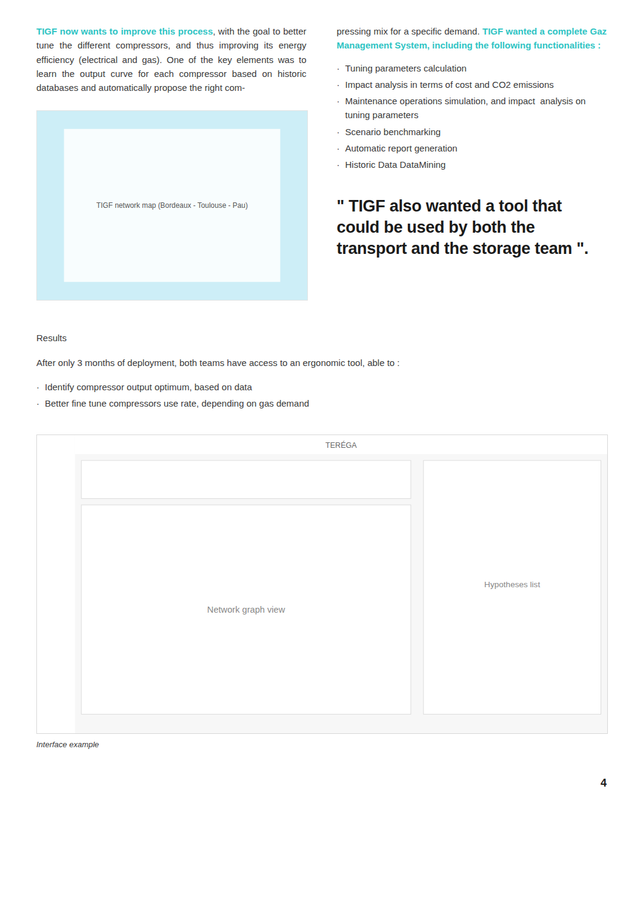TIGF now wants to improve this process, with the goal to better tune the different compressors, and thus improving its energy efficiency (electrical and gas). One of the key elements was to learn the output curve for each compressor based on historic databases and automatically propose the right com-
pressing mix for a specific demand. TIGF wanted a complete Gaz Management System, including the following functionalities :
Tuning parameters calculation
Impact analysis in terms of cost and CO2 emissions
Maintenance operations simulation, and impact analysis on tuning parameters
Scenario benchmarking
Automatic report generation
Historic Data DataMining
" TIGF also wanted a tool that could be used by both the transport and the storage team ".
Results
After only 3 months of deployment, both teams have access to an ergonomic tool, able to :
Identify compressor output optimum, based on data
Better fine tune compressors use rate, depending on gas demand
Interface example
4